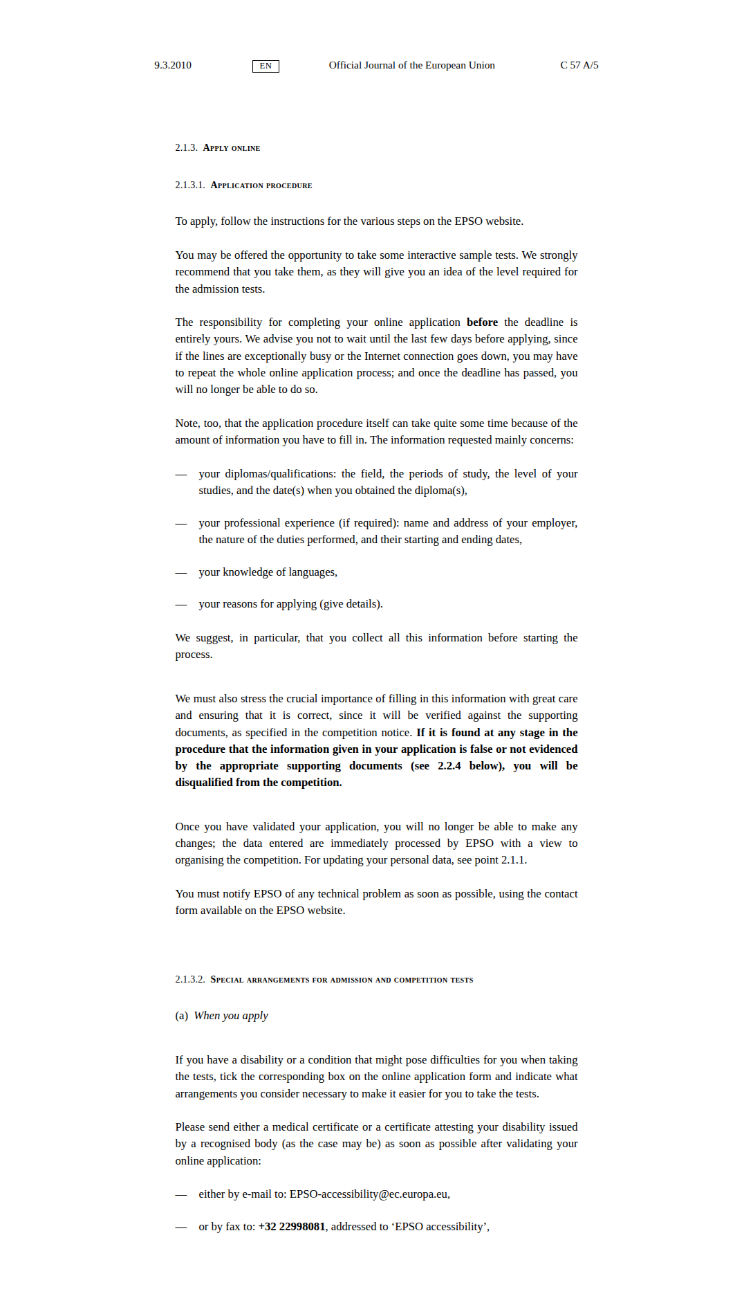9.3.2010
EN
Official Journal of the European Union
C 57 A/5
2.1.3. Apply online
2.1.3.1. Application procedure
To apply, follow the instructions for the various steps on the EPSO website.
You may be offered the opportunity to take some interactive sample tests. We strongly recommend that you take them, as they will give you an idea of the level required for the admission tests.
The responsibility for completing your online application before the deadline is entirely yours. We advise you not to wait until the last few days before applying, since if the lines are exceptionally busy or the Internet connection goes down, you may have to repeat the whole online application process; and once the deadline has passed, you will no longer be able to do so.
Note, too, that the application procedure itself can take quite some time because of the amount of information you have to fill in. The information requested mainly concerns:
your diplomas/qualifications: the field, the periods of study, the level of your studies, and the date(s) when you obtained the diploma(s),
your professional experience (if required): name and address of your employer, the nature of the duties performed, and their starting and ending dates,
your knowledge of languages,
your reasons for applying (give details).
We suggest, in particular, that you collect all this information before starting the process.
We must also stress the crucial importance of filling in this information with great care and ensuring that it is correct, since it will be verified against the supporting documents, as specified in the competition notice. If it is found at any stage in the procedure that the information given in your application is false or not evidenced by the appropriate supporting documents (see 2.2.4 below), you will be disqualified from the competition.
Once you have validated your application, you will no longer be able to make any changes; the data entered are immediately processed by EPSO with a view to organising the competition. For updating your personal data, see point 2.1.1.
You must notify EPSO of any technical problem as soon as possible, using the contact form available on the EPSO website.
2.1.3.2. Special arrangements for admission and competition tests
(a) When you apply
If you have a disability or a condition that might pose difficulties for you when taking the tests, tick the corresponding box on the online application form and indicate what arrangements you consider necessary to make it easier for you to take the tests.
Please send either a medical certificate or a certificate attesting your disability issued by a recognised body (as the case may be) as soon as possible after validating your online application:
either by e-mail to: EPSO-accessibility@ec.europa.eu,
or by fax to: +32 22998081, addressed to ‘EPSO accessibility’,